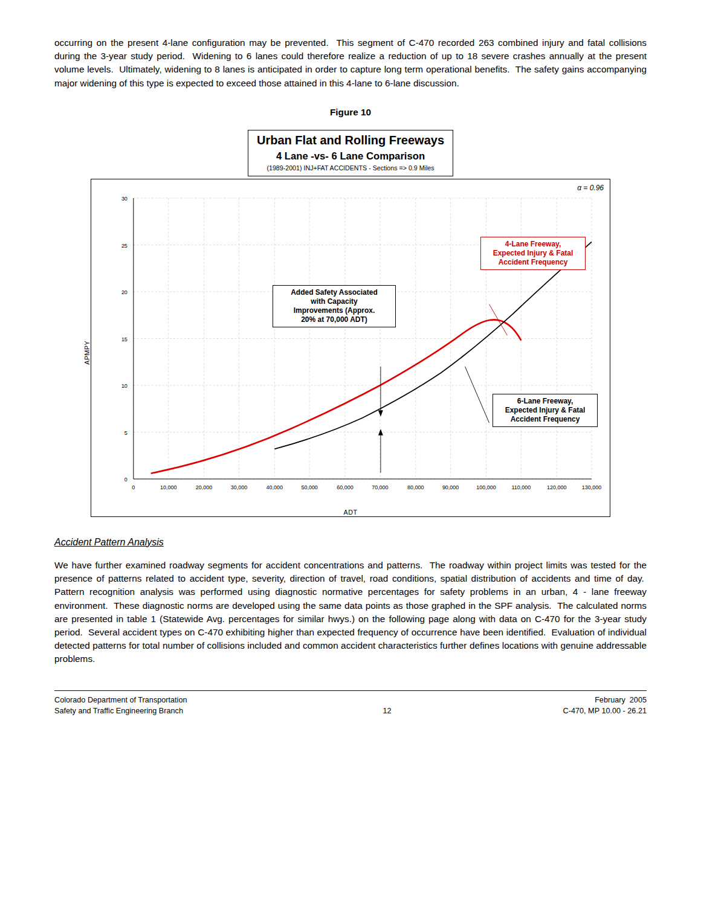occurring on the present 4-lane configuration may be prevented. This segment of C-470 recorded 263 combined injury and fatal collisions during the 3-year study period. Widening to 6 lanes could therefore realize a reduction of up to 18 severe crashes annually at the present volume levels. Ultimately, widening to 8 lanes is anticipated in order to capture long term operational benefits. The safety gains accompanying major widening of this type is expected to exceed those attained in this 4-lane to 6-lane discussion.
Figure 10
Urban Flat and Rolling Freeways
4 Lane -vs- 6 Lane Comparison
(1989-2001) INJ+FAT ACCIDENTS - Sections => 0.9 Miles
α = 0.96
0 5 10 15 20 25 30 0 10,000 20,000 30,000 40,000 50,000 60,000 70,000 80,000 90,000 100,000 110,000 120,000 130,000
APMPY
ADT
4-Lane Freeway,
Expected Injury & Fatal
Accident Frequency
Added Safety Associated
with Capacity
Improvements (Approx.
20% at 70,000 ADT)
6-Lane Freeway,
Expected Injury & Fatal
Accident Frequency
Accident Pattern Analysis
We have further examined roadway segments for accident concentrations and patterns. The roadway within project limits was tested for the presence of patterns related to accident type, severity, direction of travel, road conditions, spatial distribution of accidents and time of day. Pattern recognition analysis was performed using diagnostic normative percentages for safety problems in an urban, 4 - lane freeway environment. These diagnostic norms are developed using the same data points as those graphed in the SPF analysis. The calculated norms are presented in table 1 (Statewide Avg. percentages for similar hwys.) on the following page along with data on C-470 for the 3-year study period. Several accident types on C-470 exhibiting higher than expected frequency of occurrence have been identified. Evaluation of individual detected patterns for total number of collisions included and common accident characteristics further defines locations with genuine addressable problems.
Colorado Department of Transportation
Safety and Traffic Engineering Branch
12
February 2005
C-470, MP 10.00 - 26.21